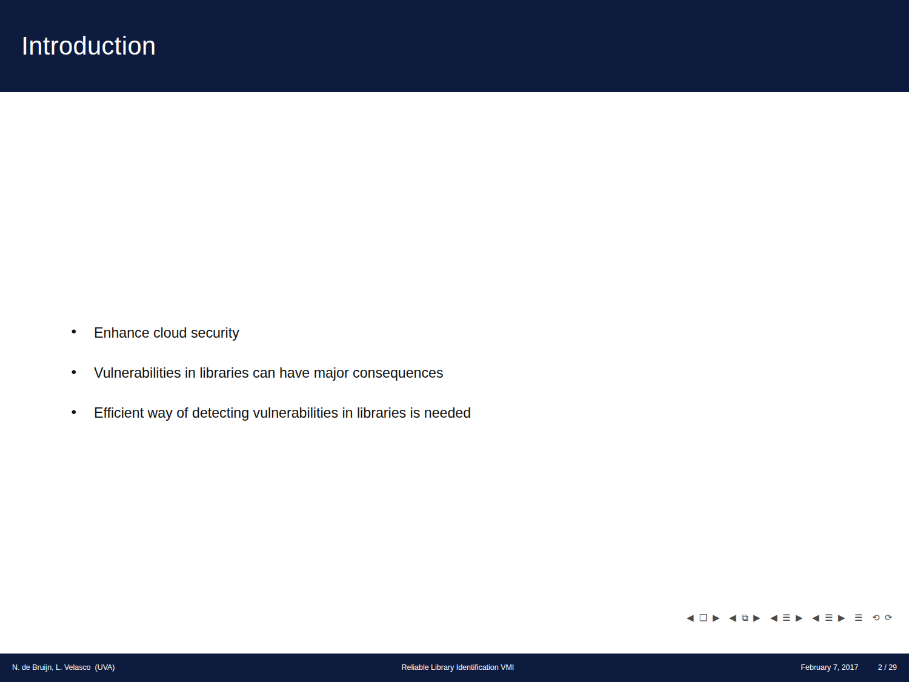Introduction
Enhance cloud security
Vulnerabilities in libraries can have major consequences
Efficient way of detecting vulnerabilities in libraries is needed
◀ ❑ ▶ ◀ ⧉ ▶ ◀ ☰ ▶ ◀ ☰ ▶ ☰ ⟲ ⟳
N. de Bruijn, L. Velasco (UVA)
Reliable Library Identification VMI
February 7, 2017 2 / 29